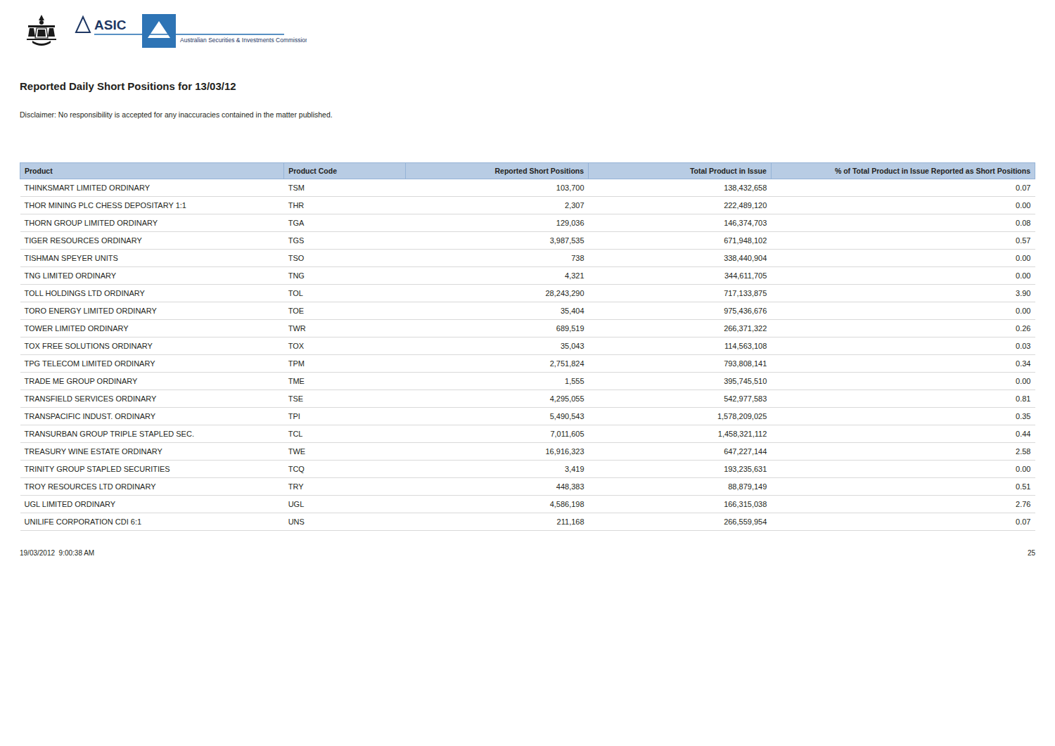ASIC Australian Securities & Investments Commission
Reported Daily Short Positions for 13/03/12
Disclaimer: No responsibility is accepted for any inaccuracies contained in the matter published.
| Product | Product Code | Reported Short Positions | Total Product in Issue | % of Total Product in Issue Reported as Short Positions |
| --- | --- | --- | --- | --- |
| THINKSMART LIMITED ORDINARY | TSM | 103,700 | 138,432,658 | 0.07 |
| THOR MINING PLC CHESS DEPOSITARY 1:1 | THR | 2,307 | 222,489,120 | 0.00 |
| THORN GROUP LIMITED ORDINARY | TGA | 129,036 | 146,374,703 | 0.08 |
| TIGER RESOURCES ORDINARY | TGS | 3,987,535 | 671,948,102 | 0.57 |
| TISHMAN SPEYER UNITS | TSO | 738 | 338,440,904 | 0.00 |
| TNG LIMITED ORDINARY | TNG | 4,321 | 344,611,705 | 0.00 |
| TOLL HOLDINGS LTD ORDINARY | TOL | 28,243,290 | 717,133,875 | 3.90 |
| TORO ENERGY LIMITED ORDINARY | TOE | 35,404 | 975,436,676 | 0.00 |
| TOWER LIMITED ORDINARY | TWR | 689,519 | 266,371,322 | 0.26 |
| TOX FREE SOLUTIONS ORDINARY | TOX | 35,043 | 114,563,108 | 0.03 |
| TPG TELECOM LIMITED ORDINARY | TPM | 2,751,824 | 793,808,141 | 0.34 |
| TRADE ME GROUP ORDINARY | TME | 1,555 | 395,745,510 | 0.00 |
| TRANSFIELD SERVICES ORDINARY | TSE | 4,295,055 | 542,977,583 | 0.81 |
| TRANSPACIFIC INDUST. ORDINARY | TPI | 5,490,543 | 1,578,209,025 | 0.35 |
| TRANSURBAN GROUP TRIPLE STAPLED SEC. | TCL | 7,011,605 | 1,458,321,112 | 0.44 |
| TREASURY WINE ESTATE ORDINARY | TWE | 16,916,323 | 647,227,144 | 2.58 |
| TRINITY GROUP STAPLED SECURITIES | TCQ | 3,419 | 193,235,631 | 0.00 |
| TROY RESOURCES LTD ORDINARY | TRY | 448,383 | 88,879,149 | 0.51 |
| UGL LIMITED ORDINARY | UGL | 4,586,198 | 166,315,038 | 2.76 |
| UNILIFE CORPORATION CDI 6:1 | UNS | 211,168 | 266,559,954 | 0.07 |
19/03/2012 9:00:38 AM 25